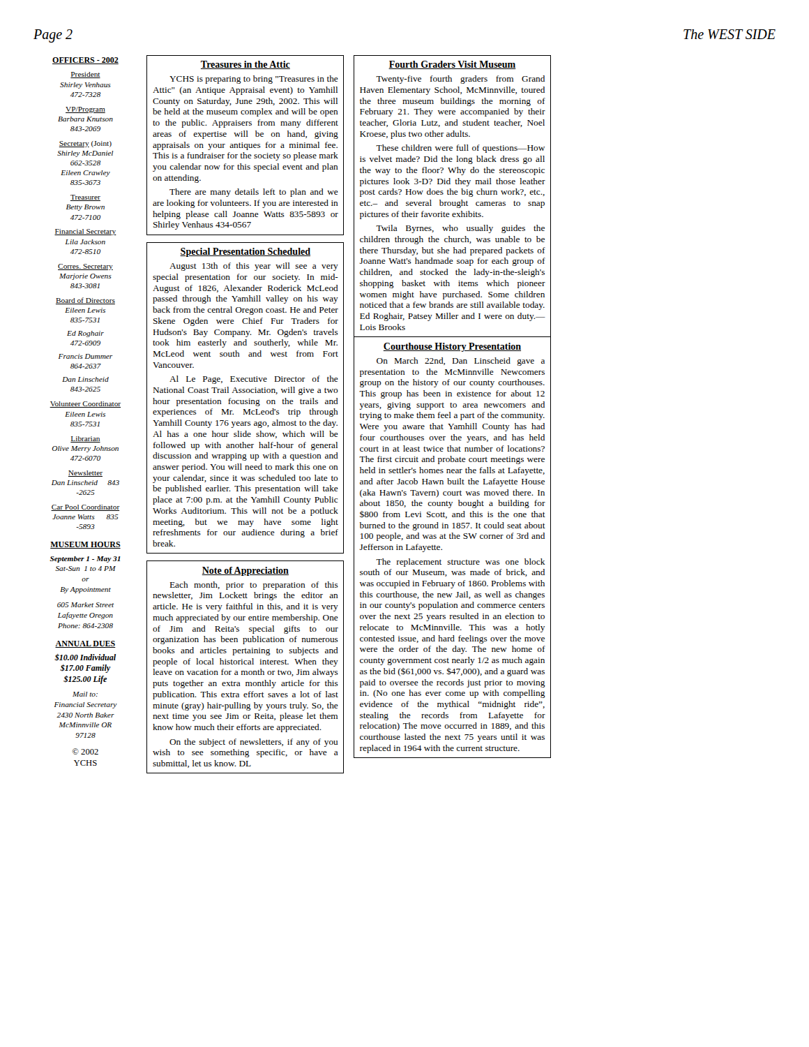Page 2
The WEST SIDE
OFFICERS - 2002
President
Shirley Venhaus
472-7328
VP/Program
Barbara Knutson
843-2069
Secretary (Joint)
Shirley McDaniel
662-3528
Eileen Crawley
835-3673
Treasurer
Betty Brown
472-7100
Financial Secretary
Lila Jackson
472-8510
Corres. Secretary
Marjorie Owens
843-3081
Board of Directors
Eileen Lewis
835-7531
Ed Roghair
472-6909
Francis Dummer
864-2637
Dan Linscheid
843-2625
Volunteer Coordinator
Eileen Lewis
835-7531
Librarian
Olive Merry Johnson
472-6070
Newsletter
Dan Linscheid 843
-2625
Car Pool Coordinator
Joanne Watts 835
-5893
MUSEUM HOURS
September 1 - May 31
Sat-Sun 1 to 4 PM
or
By Appointment
605 Market Street
Lafayette Oregon
Phone: 864-2308
ANNUAL DUES
$10.00 Individual
$17.00 Family
$125.00 Life
Mail to:
Financial Secretary
2430 North Baker
McMinnville OR
97128
© 2002
YCHS
Treasures in the Attic
YCHS is preparing to bring "Treasures in the Attic" (an Antique Appraisal event) to Yamhill County on Saturday, June 29th, 2002. This will be held at the museum complex and will be open to the public. Appraisers from many different areas of expertise will be on hand, giving appraisals on your antiques for a minimal fee. This is a fundraiser for the society so please mark you calendar now for this special event and plan on attending.
There are many details left to plan and we are looking for volunteers. If you are interested in helping please call Joanne Watts 835-5893 or Shirley Venhaus 434-0567
Special Presentation Scheduled
August 13th of this year will see a very special presentation for our society. In mid-August of 1826, Alexander Roderick McLeod passed through the Yamhill valley on his way back from the central Oregon coast. He and Peter Skene Ogden were Chief Fur Traders for Hudson's Bay Company. Mr. Ogden's travels took him easterly and southerly, while Mr. McLeod went south and west from Fort Vancouver.
Al Le Page, Executive Director of the National Coast Trail Association, will give a two hour presentation focusing on the trails and experiences of Mr. McLeod's trip through Yamhill County 176 years ago, almost to the day. Al has a one hour slide show, which will be followed up with another half-hour of general discussion and wrapping up with a question and answer period. You will need to mark this one on your calendar, since it was scheduled too late to be published earlier. This presentation will take place at 7:00 p.m. at the Yamhill County Public Works Auditorium. This will not be a potluck meeting, but we may have some light refreshments for our audience during a brief break.
Note of Appreciation
Each month, prior to preparation of this newsletter, Jim Lockett brings the editor an article. He is very faithful in this, and it is very much appreciated by our entire membership. One of Jim and Reita's special gifts to our organization has been publication of numerous books and articles pertaining to subjects and people of local historical interest. When they leave on vacation for a month or two, Jim always puts together an extra monthly article for this publication. This extra effort saves a lot of last minute (gray) hair-pulling by yours truly. So, the next time you see Jim or Reita, please let them know how much their efforts are appreciated.
On the subject of newsletters, if any of you wish to see something specific, or have a submittal, let us know. DL
Fourth Graders Visit Museum
Twenty-five fourth graders from Grand Haven Elementary School, McMinnville, toured the three museum buildings the morning of February 21. They were accompanied by their teacher, Gloria Lutz, and student teacher, Noel Kroese, plus two other adults.
These children were full of questions—How is velvet made? Did the long black dress go all the way to the floor? Why do the stereoscopic pictures look 3-D? Did they mail those leather post cards? How does the big churn work?, etc., etc.– and several brought cameras to snap pictures of their favorite exhibits.
Twila Byrnes, who usually guides the children through the church, was unable to be there Thursday, but she had prepared packets of Joanne Watt's handmade soap for each group of children, and stocked the lady-in-the-sleigh's shopping basket with items which pioneer women might have purchased. Some children noticed that a few brands are still available today. Ed Roghair, Patsey Miller and I were on duty.—Lois Brooks
Courthouse History Presentation
On March 22nd, Dan Linscheid gave a presentation to the McMinnville Newcomers group on the history of our county courthouses. This group has been in existence for about 12 years, giving support to area newcomers and trying to make them feel a part of the community. Were you aware that Yamhill County has had four courthouses over the years, and has held court in at least twice that number of locations? The first circuit and probate court meetings were held in settler's homes near the falls at Lafayette, and after Jacob Hawn built the Lafayette House (aka Hawn's Tavern) court was moved there. In about 1850, the county bought a building for $800 from Levi Scott, and this is the one that burned to the ground in 1857. It could seat about 100 people, and was at the SW corner of 3rd and Jefferson in Lafayette.
The replacement structure was one block south of our Museum, was made of brick, and was occupied in February of 1860. Problems with this courthouse, the new Jail, as well as changes in our county's population and commerce centers over the next 25 years resulted in an election to relocate to McMinnville. This was a hotly contested issue, and hard feelings over the move were the order of the day. The new home of county government cost nearly 1/2 as much again as the bid ($61,000 vs. $47,000), and a guard was paid to oversee the records just prior to moving in. (No one has ever come up with compelling evidence of the mythical “midnight ride”, stealing the records from Lafayette for relocation) The move occurred in 1889, and this courthouse lasted the next 75 years until it was replaced in 1964 with the current structure.